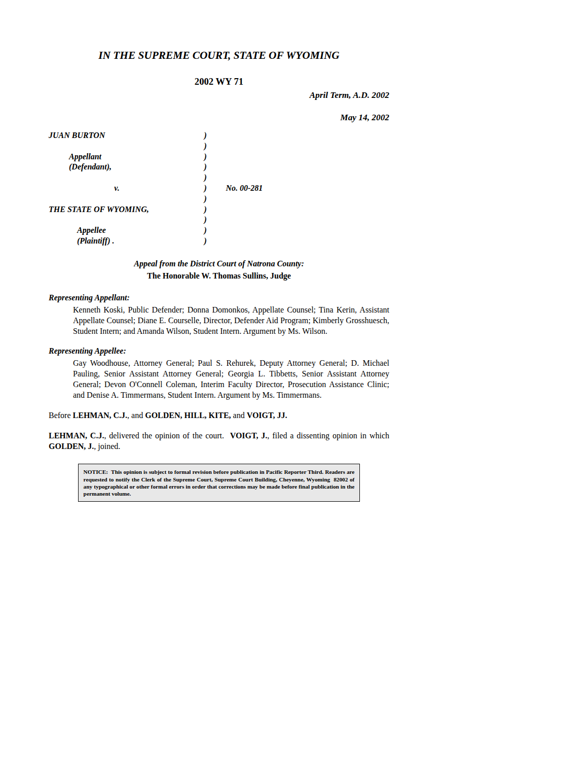IN THE SUPREME COURT, STATE OF WYOMING
2002 WY 71
April Term, A.D. 2002
May 14, 2002
| JUAN BURTON | ) | |
| | ) | |
| Appellant | ) | |
| (Defendant), | ) | |
| | ) | |
| v. | ) | No. 00-281 |
| | ) | |
| THE STATE OF WYOMING, | ) | |
| | ) | |
| Appellee | ) | |
| (Plaintiff) . | ) | |
Appeal from the District Court of Natrona County:
The Honorable W. Thomas Sullins, Judge
Representing Appellant:
Kenneth Koski, Public Defender; Donna Domonkos, Appellate Counsel; Tina Kerin, Assistant Appellate Counsel; Diane E. Courselle, Director, Defender Aid Program; Kimberly Grosshuesch, Student Intern; and Amanda Wilson, Student Intern. Argument by Ms. Wilson.
Representing Appellee:
Gay Woodhouse, Attorney General; Paul S. Rehurek, Deputy Attorney General; D. Michael Pauling, Senior Assistant Attorney General; Georgia L. Tibbetts, Senior Assistant Attorney General; Devon O'Connell Coleman, Interim Faculty Director, Prosecution Assistance Clinic; and Denise A. Timmermans, Student Intern. Argument by Ms. Timmermans.
Before LEHMAN, C.J., and GOLDEN, HILL, KITE, and VOIGT, JJ.
LEHMAN, C.J., delivered the opinion of the court. VOIGT, J., filed a dissenting opinion in which GOLDEN, J., joined.
NOTICE: This opinion is subject to formal revision before publication in Pacific Reporter Third. Readers are requested to notify the Clerk of the Supreme Court, Supreme Court Building, Cheyenne, Wyoming 82002 of any typographical or other formal errors in order that corrections may be made before final publication in the permanent volume.